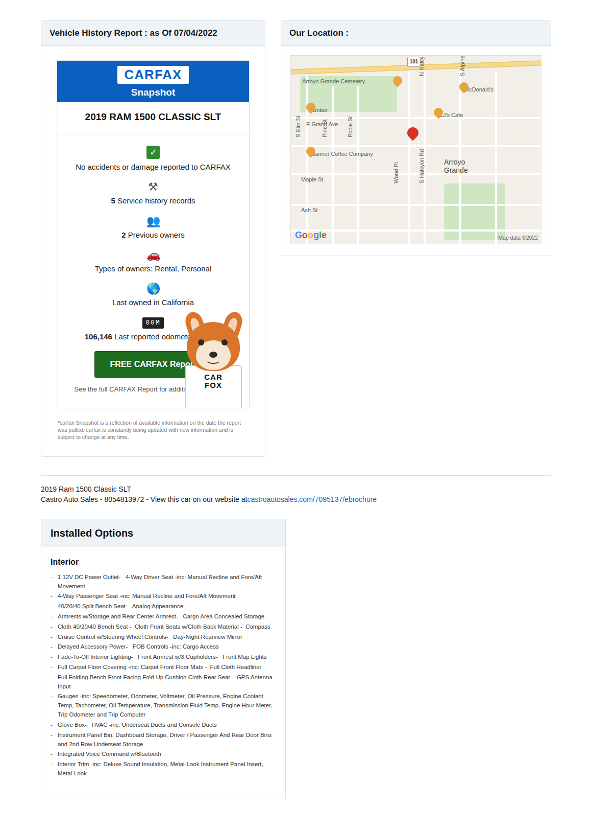Vehicle History Report : as Of 07/04/2022
CARFAX
Snapshot
2019 RAM 1500 CLASSIC SLT
✓ No accidents or damage reported to CARFAX
⚒ 5 Service history records
👥 2 Previous owners
🚗 Types of owners: Rental, Personal
🌎 Last owned in California
00M
106,146 Last reported odometer reading
CAR
FOX
FREE CARFAX Report
See the full CARFAX Report for additional information
*carfax Snapshot is a reflection of available information on the date the report was pulled. carfax is constantly being updated with new information and is subject to change at any time.
Our Location :
101
Arroyo Grande Cemetery
Ember
E Grand Ave
Banner Coffee Company
S Elm St
Pine St
Poole St
Maple St
Ash St
Wood Pl
N Halcyon Rd
S Halcyon Rd
S Alpine St
McDonald's
CJ's Cafe
Arroyo
Grande
Google
Map data ©2022
2019 Ram 1500 Classic SLT
Castro Auto Sales - 8054813972 - View this car on our website atcastroautosales.com/7095137/ebrochure
Installed Options
Interior
1 12V DC Power Outlet- 4-Way Driver Seat -inc: Manual Recline and Fore/Aft Movement
4-Way Passenger Seat -inc: Manual Recline and Fore/Aft Movement
40/20/40 Split Bench Seat- Analog Appearance
Armrests w/Storage and Rear Center Armrest- Cargo Area Concealed Storage
Cloth 40/20/40 Bench Seat - Cloth Front Seats w/Cloth Back Material - Compass
Cruise Control w/Steering Wheel Controls- Day-Night Rearview Mirror
Delayed Accessory Power- FOB Controls -inc: Cargo Access
Fade-To-Off Interior Lighting- Front Armrest w/3 Cupholders- Front Map Lights
Full Carpet Floor Covering -inc: Carpet Front Floor Mats - Full Cloth Headliner
Full Folding Bench Front Facing Fold-Up Cushion Cloth Rear Seat - GPS Antenna Input
Gauges -inc: Speedometer, Odometer, Voltmeter, Oil Pressure, Engine Coolant Temp, Tachometer, Oil Temperature, Transmission Fluid Temp, Engine Hour Meter, Trip Odometer and Trip Computer
Glove Box- HVAC -inc: Underseat Ducts and Console Ducts
Instrument Panel Bin, Dashboard Storage, Driver / Passenger And Rear Door Bins and 2nd Row Underseat Storage
Integrated Voice Command w/Bluetooth
Interior Trim -inc: Deluxe Sound Insulation, Metal-Look Instrument Panel Insert, Metal-Look